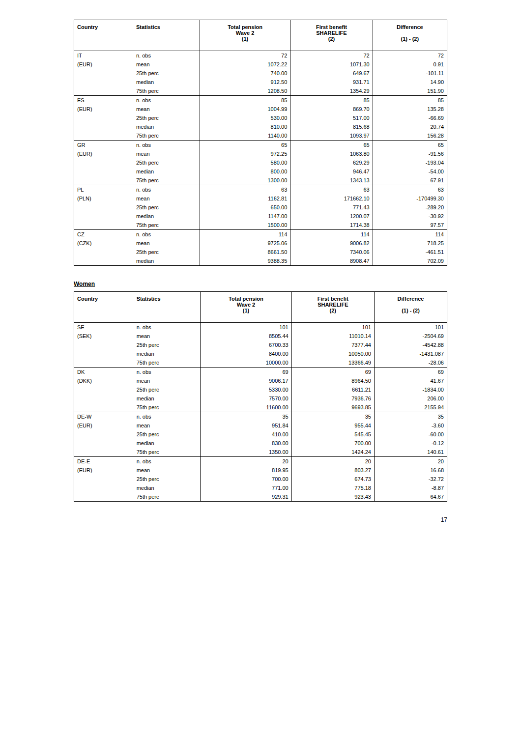| Country | Statistics | Total pension Wave 2 (1) | First benefit SHARELIFE (2) | Difference (1) - (2) |
| --- | --- | --- | --- | --- |
| IT | n. obs | 72 | 72 | 72 |
| (EUR) | mean | 1072.22 | 1071.30 | 0.91 |
| | 25th perc | 740.00 | 649.67 | -101.11 |
| | median | 912.50 | 931.71 | 14.90 |
| | 75th perc | 1208.50 | 1354.29 | 151.90 |
| ES | n. obs | 85 | 85 | 85 |
| (EUR) | mean | 1004.99 | 869.70 | 135.28 |
| | 25th perc | 530.00 | 517.00 | -66.69 |
| | median | 810.00 | 815.68 | 20.74 |
| | 75th perc | 1140.00 | 1093.97 | 156.28 |
| GR | n. obs | 65 | 65 | 65 |
| (EUR) | mean | 972.25 | 1063.80 | -91.56 |
| | 25th perc | 580.00 | 629.29 | -193.04 |
| | median | 800.00 | 946.47 | -54.00 |
| | 75th perc | 1300.00 | 1343.13 | 67.91 |
| PL | n. obs | 63 | 63 | 63 |
| (PLN) | mean | 1162.81 | 171662.10 | -170499.30 |
| | 25th perc | 650.00 | 771.43 | -289.20 |
| | median | 1147.00 | 1200.07 | -30.92 |
| | 75th perc | 1500.00 | 1714.38 | 97.57 |
| CZ | n. obs | 114 | 114 | 114 |
| (CZK) | mean | 9725.06 | 9006.82 | 718.25 |
| | 25th perc | 8661.50 | 7340.06 | -461.51 |
| | median | 9388.35 | 8908.47 | 702.09 |
Women
| Country | Statistics | Total pension Wave 2 (1) | First benefit SHARELIFE (2) | Difference (1) - (2) |
| --- | --- | --- | --- | --- |
| SE | n. obs | 101 | 101 | 101 |
| (SEK) | mean | 8505.44 | 11010.14 | -2504.69 |
| | 25th perc | 6700.33 | 7377.44 | -4542.88 |
| | median | 8400.00 | 10050.00 | -1431.087 |
| | 75th perc | 10000.00 | 13366.49 | -28.06 |
| DK | n. obs | 69 | 69 | 69 |
| (DKK) | mean | 9006.17 | 8964.50 | 41.67 |
| | 25th perc | 5330.00 | 6611.21 | -1834.00 |
| | median | 7570.00 | 7936.76 | 206.00 |
| | 75th perc | 11600.00 | 9693.85 | 2155.94 |
| DE-W | n. obs | 35 | 35 | 35 |
| (EUR) | mean | 951.84 | 955.44 | -3.60 |
| | 25th perc | 410.00 | 545.45 | -60.00 |
| | median | 830.00 | 700.00 | -0.12 |
| | 75th perc | 1350.00 | 1424.24 | 140.61 |
| DE-E | n. obs | 20 | 20 | 20 |
| (EUR) | mean | 819.95 | 803.27 | 16.68 |
| | 25th perc | 700.00 | 674.73 | -32.72 |
| | median | 771.00 | 775.18 | -8.87 |
| | 75th perc | 929.31 | 923.43 | 64.67 |
17